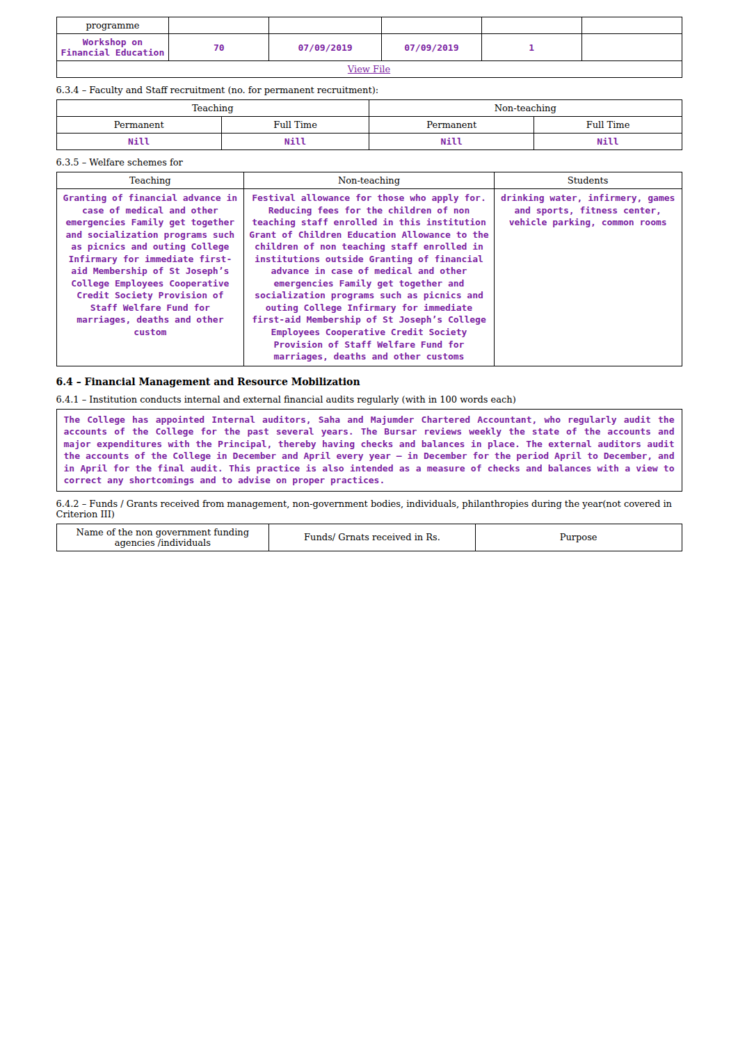| programme | | | | | |
| Workshop on Financial Education | 70 | 07/09/2019 | 07/09/2019 | 1 | |
| View File |
6.3.4 – Faculty and Staff recruitment (no. for permanent recruitment):
| Teaching | Non-teaching |
| --- | --- |
| Permanent | Full Time | Permanent | Full Time |
| Nill | Nill | Nill | Nill |
6.3.5 – Welfare schemes for
| Teaching | Non-teaching | Students |
| --- | --- | --- |
| Granting of financial advance in case of medical and other emergencies Family get together and socialization programs such as picnics and outing College Infirmary for immediate first-aid Membership of St Joseph’s College Employees Cooperative Credit Society Provision of Staff Welfare Fund for marriages, deaths and other custom | Festival allowance for those who apply for. Reducing fees for the children of non teaching staff enrolled in this institution Grant of Children Education Allowance to the children of non teaching staff enrolled in institutions outside Granting of financial advance in case of medical and other emergencies Family get together and socialization programs such as picnics and outing College Infirmary for immediate first-aid Membership of St Joseph’s College Employees Cooperative Credit Society Provision of Staff Welfare Fund for marriages, deaths and other customs | drinking water, infirmery, games and sports, fitness center, vehicle parking, common rooms |
6.4 – Financial Management and Resource Mobilization
6.4.1 – Institution conducts internal and external financial audits regularly (with in 100 words each)
| The College has appointed Internal auditors, Saha and Majumder Chartered Accountant, who regularly audit the accounts of the College for the past several years. The Bursar reviews weekly the state of the accounts and major expenditures with the Principal, thereby having checks and balances in place. The external auditors audit the accounts of the College in December and April every year – in December for the period April to December, and in April for the final audit. This practice is also intended as a measure of checks and balances with a view to correct any shortcomings and to advise on proper practices. |
6.4.2 – Funds / Grants received from management, non-government bodies, individuals, philanthropies during the year(not covered in Criterion III)
| Name of the non government funding agencies /individuals | Funds/ Grnats received in Rs. | Purpose |
| --- | --- | --- |